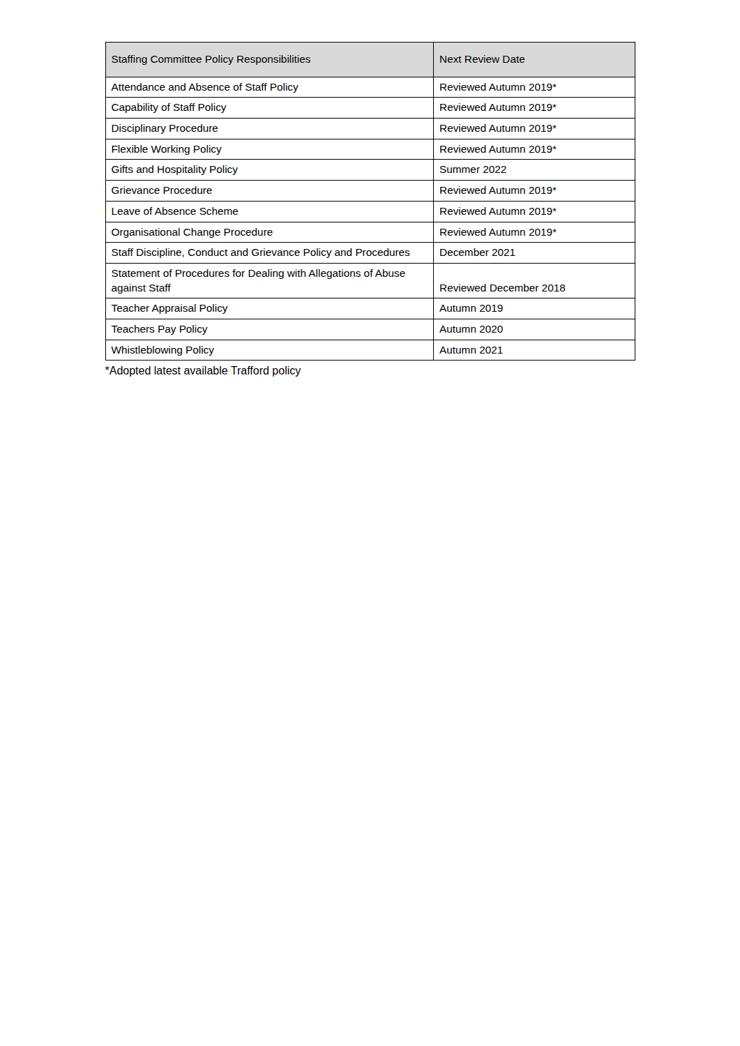| Staffing Committee Policy Responsibilities | Next Review Date |
| --- | --- |
| Attendance and Absence of Staff Policy | Reviewed Autumn 2019* |
| Capability of Staff Policy | Reviewed Autumn 2019* |
| Disciplinary Procedure | Reviewed Autumn 2019* |
| Flexible Working Policy | Reviewed Autumn 2019* |
| Gifts and Hospitality Policy | Summer 2022 |
| Grievance Procedure | Reviewed Autumn 2019* |
| Leave of Absence Scheme | Reviewed Autumn 2019* |
| Organisational Change Procedure | Reviewed Autumn 2019* |
| Staff Discipline, Conduct and Grievance Policy and Procedures | December 2021 |
| Statement of Procedures for Dealing with Allegations of Abuse against Staff | Reviewed December 2018 |
| Teacher Appraisal Policy | Autumn 2019 |
| Teachers Pay Policy | Autumn 2020 |
| Whistleblowing Policy | Autumn 2021 |
*Adopted latest available Trafford policy